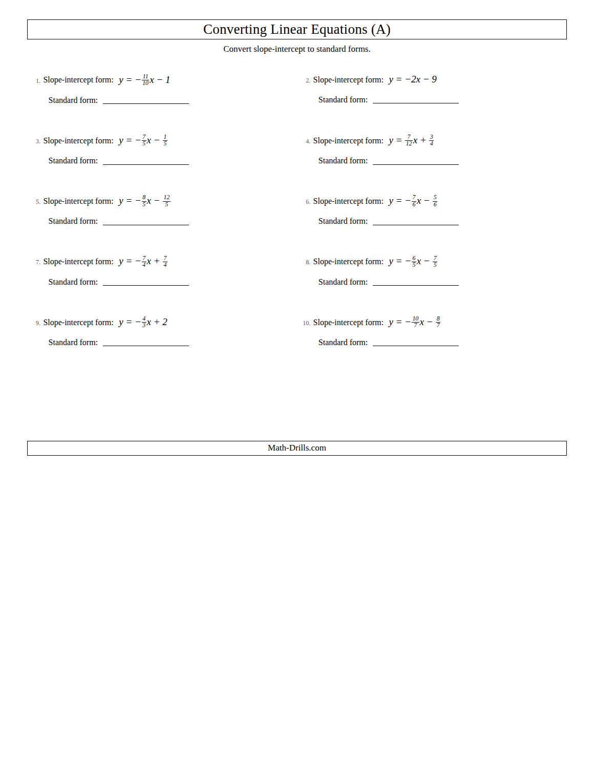Converting Linear Equations (A)
Convert slope-intercept to standard forms.
| 1. Slope-intercept form: y = − 11 10 x − 1 Standard form: | 2. Slope-intercept form: y = −2x − 9 Standard form: |
| 3. Slope-intercept form: y = − 7 5 x − 1 5 Standard form: | 4. Slope-intercept form: y = 7 12 x + 3 4 Standard form: |
| 5. Slope-intercept form: y = − 8 5 x − 12 5 Standard form: | 6. Slope-intercept form: y = − 7 6 x − 5 6 Standard form: |
| 7. Slope-intercept form: y = − 7 4 x + 7 4 Standard form: | 8. Slope-intercept form: y = − 6 5 x − 7 5 Standard form: |
| 9. Slope-intercept form: y = − 4 3 x + 2 Standard form: | 10. Slope-intercept form: y = − 10 7 x − 8 7 Standard form: |
Math-Drills.com